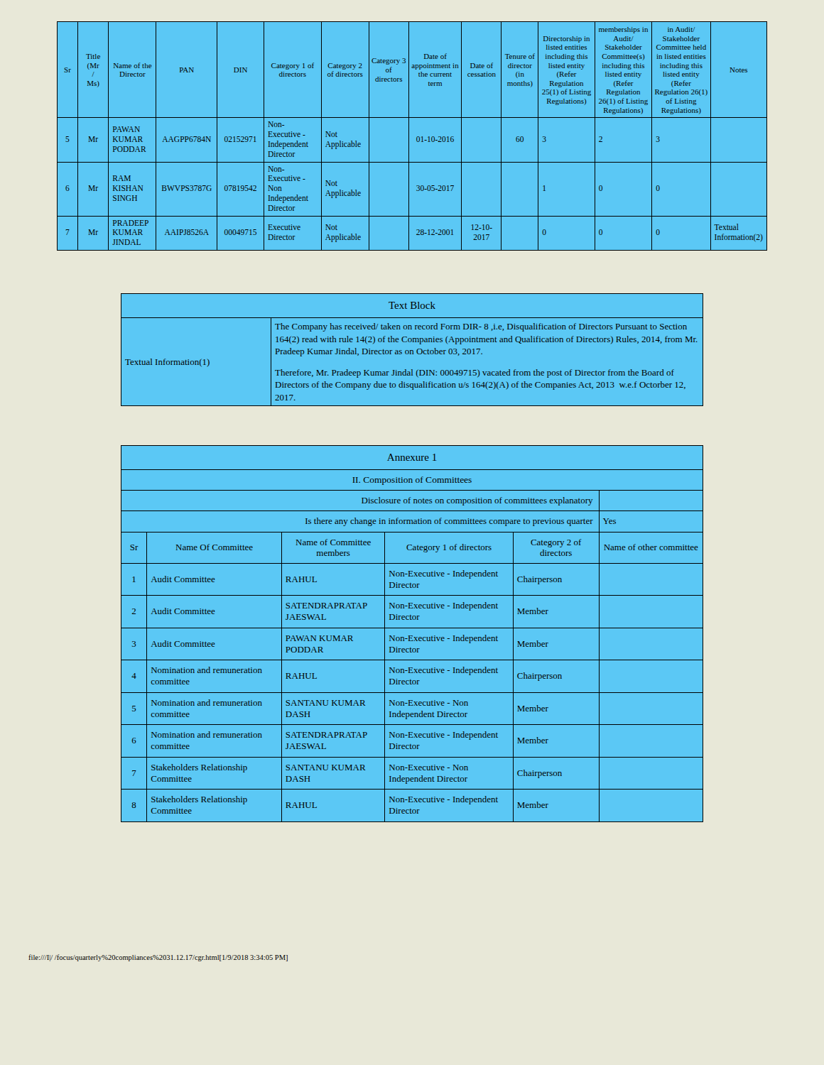| Sr | Title (Mr / Ms) | Name of the Director | PAN | DIN | Category 1 of directors | Category 2 of directors | Category 3 of directors | Date of appointment in the current term | Date of cessation | Tenure of director (in months) | Directorship in listed entities including this listed entity (Refer Regulation 25(1) of Listing Regulations) | memberships in Audit/ Stakeholder Committee(s) including this listed entity (Refer Regulation 26(1) of Listing Regulations) | in Audit/ Stakeholder Committee held in listed entities including this listed entity (Refer Regulation 26(1) of Listing Regulations) | Notes |
| --- | --- | --- | --- | --- | --- | --- | --- | --- | --- | --- | --- | --- | --- | --- |
| 5 | Mr | PAWAN KUMAR PODDAR | AAGPP6784N | 02152971 | Non-Executive - Independent Director | Not Applicable | | 01-10-2016 | | 60 | 3 | 2 | 3 | |
| 6 | Mr | RAM KISHAN SINGH | BWVPS3787G | 07819542 | Non-Executive - Non Independent Director | Not Applicable | | 30-05-2017 | | | 1 | 0 | 0 | |
| 7 | Mr | PRADEEP KUMAR JINDAL | AAIPJ8526A | 00049715 | Executive Director | Not Applicable | | 28-12-2001 | 12-10-2017 | | 0 | 0 | 0 | Textual Information(2) |
| Text Block |
| Textual Information(1) | The Company has received/ taken on record Form DIR- 8 ,i.e, Disqualification of Directors Pursuant to Section 164(2) read with rule 14(2) of the Companies (Appointment and Qualification of Directors) Rules, 2014, from Mr. Pradeep Kumar Jindal, Director as on October 03, 2017. Therefore, Mr. Pradeep Kumar Jindal (DIN: 00049715) vacated from the post of Director from the Board of Directors of the Company due to disqualification u/s 164(2)(A) of the Companies Act, 2013 w.e.f Octorber 12, 2017. |
| Annexure 1 |
| II. Composition of Committees |
| Disclosure of notes on composition of committees explanatory | |
| Is there any change in information of committees compare to previous quarter | Yes |
| Sr | Name Of Committee | Name of Committee members | Category 1 of directors | Category 2 of directors | Name of other committee |
| 1 | Audit Committee | RAHUL | Non-Executive - Independent Director | Chairperson | |
| 2 | Audit Committee | SATENDRAPRATAP JAESWAL | Non-Executive - Independent Director | Member | |
| 3 | Audit Committee | PAWAN KUMAR PODDAR | Non-Executive - Independent Director | Member | |
| 4 | Nomination and remuneration committee | RAHUL | Non-Executive - Independent Director | Chairperson | |
| 5 | Nomination and remuneration committee | SANTANU KUMAR DASH | Non-Executive - Non Independent Director | Member | |
| 6 | Nomination and remuneration committee | SATENDRAPRATAP JAESWAL | Non-Executive - Independent Director | Member | |
| 7 | Stakeholders Relationship Committee | SANTANU KUMAR DASH | Non-Executive - Non Independent Director | Chairperson | |
| 8 | Stakeholders Relationship Committee | RAHUL | Non-Executive - Independent Director | Member | |
file:///I|/ /focus/quarterly%20compliances%2031.12.17/cgr.html[1/9/2018 3:34:05 PM]